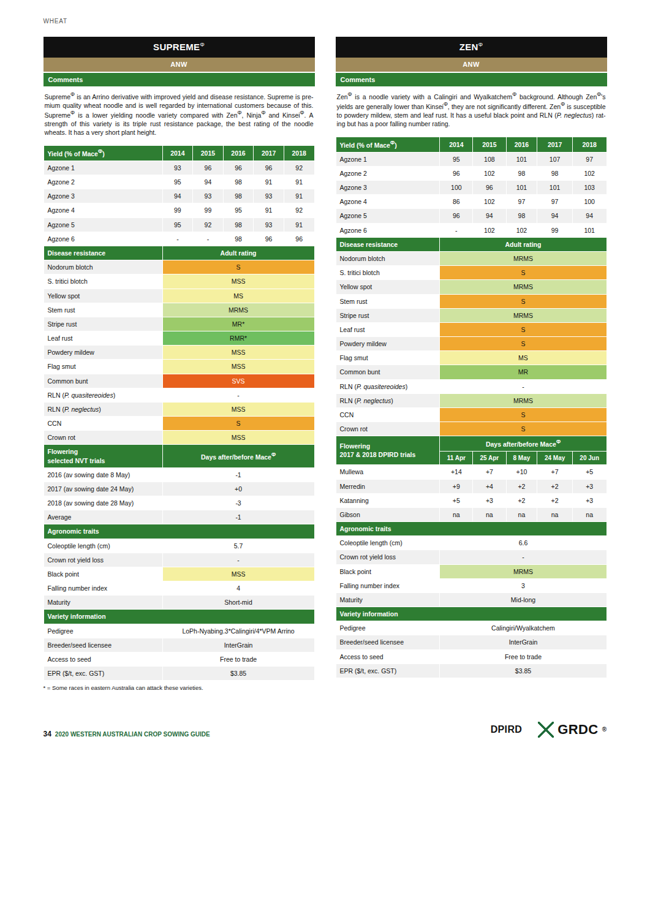WHEAT
SUPREMEΦ
ANW
Comments
SupremeΦ is an Arrino derivative with improved yield and disease resistance. Supreme is premium quality wheat noodle and is well regarded by international customers because of this. SupremeΦ is a lower yielding noodle variety compared with ZenΦ, NinjaΦ and KinseiΦ. A strength of this variety is its triple rust resistance package, the best rating of the noodle wheats. It has a very short plant height.
| Yield (% of Mace Φ ) | 2014 | 2015 | 2016 | 2017 | 2018 |
| --- | --- | --- | --- | --- | --- |
| Agzone 1 | 93 | 96 | 96 | 96 | 92 |
| Agzone 2 | 95 | 94 | 98 | 91 | 91 |
| Agzone 3 | 94 | 93 | 98 | 93 | 91 |
| Agzone 4 | 99 | 99 | 95 | 91 | 92 |
| Agzone 5 | 95 | 92 | 98 | 93 | 91 |
| Agzone 6 | - | - | 98 | 96 | 96 |
| Disease resistance | Adult rating |
| Nodorum blotch | S |
| S. tritici blotch | MSS |
| Yellow spot | MS |
| Stem rust | MRMS |
| Stripe rust | MR* |
| Leaf rust | RMR* |
| Powdery mildew | MSS |
| Flag smut | MSS |
| Common bunt | SVS |
| RLN ( P. quasitereoides ) | - |
| RLN ( P. neglectus ) | MSS |
| CCN | S |
| Crown rot | MSS |
| Flowering selected NVT trials | Days after/before Mace Φ |
| 2016 (av sowing date 8 May) | -1 |
| 2017 (av sowing date 24 May) | +0 |
| 2018 (av sowing date 28 May) | -3 |
| Average | -1 |
| Agronomic traits |
| Coleoptile length (cm) | 5.7 |
| Crown rot yield loss | - |
| Black point | MSS |
| Falling number index | 4 |
| Maturity | Short-mid |
| Variety information |
| Pedigree | LoPh-Nyabing.3*Calingiri/4*VPM Arrino |
| Breeder/seed licensee | InterGrain |
| Access to seed | Free to trade |
| EPR ($/t, exc. GST) | $3.85 |
* = Some races in eastern Australia can attack these varieties.
ZENΦ
ANW
Comments
ZenΦ is a noodle variety with a Calingiri and WyalkatchemΦ background. Although ZenΦ's yields are generally lower than KinseiΦ, they are not significantly different. ZenΦ is susceptible to powdery mildew, stem and leaf rust. It has a useful black point and RLN (P. neglectus) rating but has a poor falling number rating.
| Yield (% of Mace Φ ) | 2014 | 2015 | 2016 | 2017 | 2018 |
| --- | --- | --- | --- | --- | --- |
| Agzone 1 | 95 | 108 | 101 | 107 | 97 |
| Agzone 2 | 96 | 102 | 98 | 98 | 102 |
| Agzone 3 | 100 | 96 | 101 | 101 | 103 |
| Agzone 4 | 86 | 102 | 97 | 97 | 100 |
| Agzone 5 | 96 | 94 | 98 | 94 | 94 |
| Agzone 6 | - | 102 | 102 | 99 | 101 |
| Disease resistance | Adult rating |
| Nodorum blotch | MRMS |
| S. tritici blotch | S |
| Yellow spot | MRMS |
| Stem rust | S |
| Stripe rust | MRMS |
| Leaf rust | S |
| Powdery mildew | S |
| Flag smut | MS |
| Common bunt | MR |
| RLN ( P. quasitereoides ) | - |
| RLN ( P. neglectus ) | MRMS |
| CCN | S |
| Crown rot | S |
| Flowering 2017 & 2018 DPIRD trials | Days after/before Mace Φ |
| 11 Apr | 25 Apr | 8 May | 24 May | 20 Jun |
| Mullewa | +14 | +7 | +10 | +7 | +5 |
| Merredin | +9 | +4 | +2 | +2 | +3 |
| Katanning | +5 | +3 | +2 | +2 | +3 |
| Gibson | na | na | na | na | na |
| Agronomic traits |
| Coleoptile length (cm) | 6.6 |
| Crown rot yield loss | - |
| Black point | MRMS |
| Falling number index | 3 |
| Maturity | Mid-long |
| Variety information |
| Pedigree | Calingiri/Wyalkatchem |
| Breeder/seed licensee | InterGrain |
| Access to seed | Free to trade |
| EPR ($/t, exc. GST) | $3.85 |
342020 WESTERN AUSTRALIAN CROP SOWING GUIDE
DPIRD
GRDC®